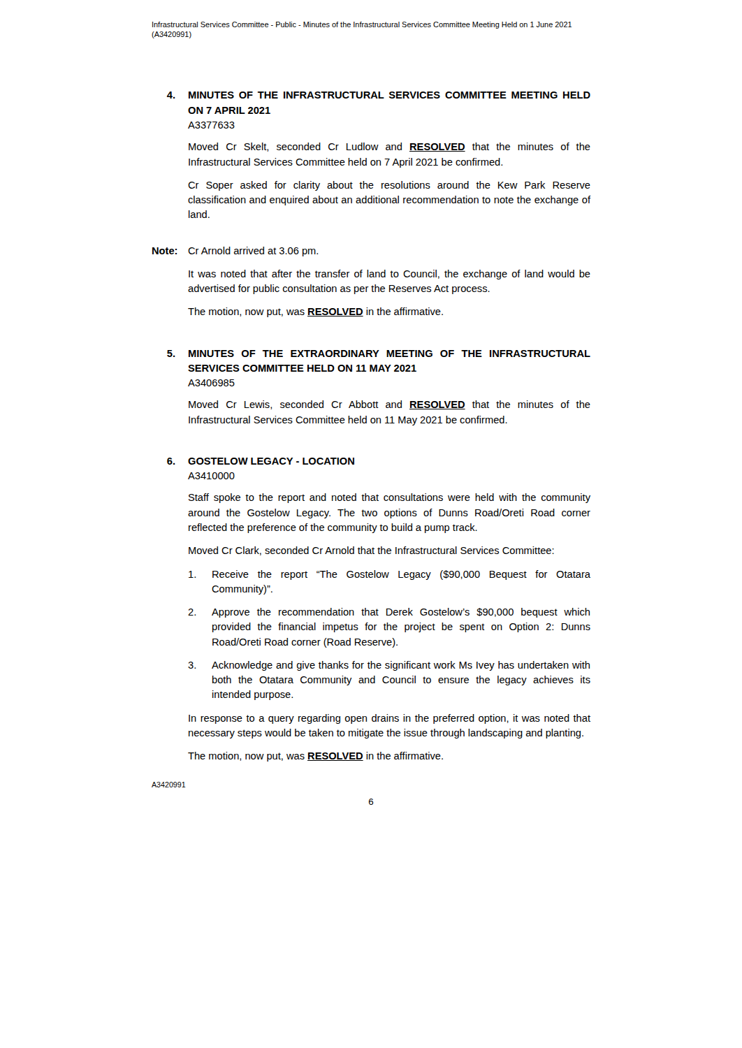Infrastructural Services Committee - Public - Minutes of the Infrastructural Services Committee Meeting Held on 1 June 2021 (A3420991)
4.
MINUTES OF THE INFRASTRUCTURAL SERVICES COMMITTEE MEETING HELD ON 7 APRIL 2021
A3377633
Moved Cr Skelt, seconded Cr Ludlow and RESOLVED that the minutes of the Infrastructural Services Committee held on 7 April 2021 be confirmed.
Cr Soper asked for clarity about the resolutions around the Kew Park Reserve classification and enquired about an additional recommendation to note the exchange of land.
Note:
Cr Arnold arrived at 3.06 pm.
It was noted that after the transfer of land to Council, the exchange of land would be advertised for public consultation as per the Reserves Act process.
The motion, now put, was RESOLVED in the affirmative.
5.
MINUTES OF THE EXTRAORDINARY MEETING OF THE INFRASTRUCTURAL SERVICES COMMITTEE HELD ON 11 MAY 2021
A3406985
Moved Cr Lewis, seconded Cr Abbott and RESOLVED that the minutes of the Infrastructural Services Committee held on 11 May 2021 be confirmed.
6.
GOSTELOW LEGACY - LOCATION
A3410000
Staff spoke to the report and noted that consultations were held with the community around the Gostelow Legacy. The two options of Dunns Road/Oreti Road corner reflected the preference of the community to build a pump track.
Moved Cr Clark, seconded Cr Arnold that the Infrastructural Services Committee:
1. Receive the report “The Gostelow Legacy ($90,000 Bequest for Otatara Community)”.
2. Approve the recommendation that Derek Gostelow’s $90,000 bequest which provided the financial impetus for the project be spent on Option 2: Dunns Road/Oreti Road corner (Road Reserve).
3. Acknowledge and give thanks for the significant work Ms Ivey has undertaken with both the Otatara Community and Council to ensure the legacy achieves its intended purpose.
In response to a query regarding open drains in the preferred option, it was noted that necessary steps would be taken to mitigate the issue through landscaping and planting.
The motion, now put, was RESOLVED in the affirmative.
A3420991
6